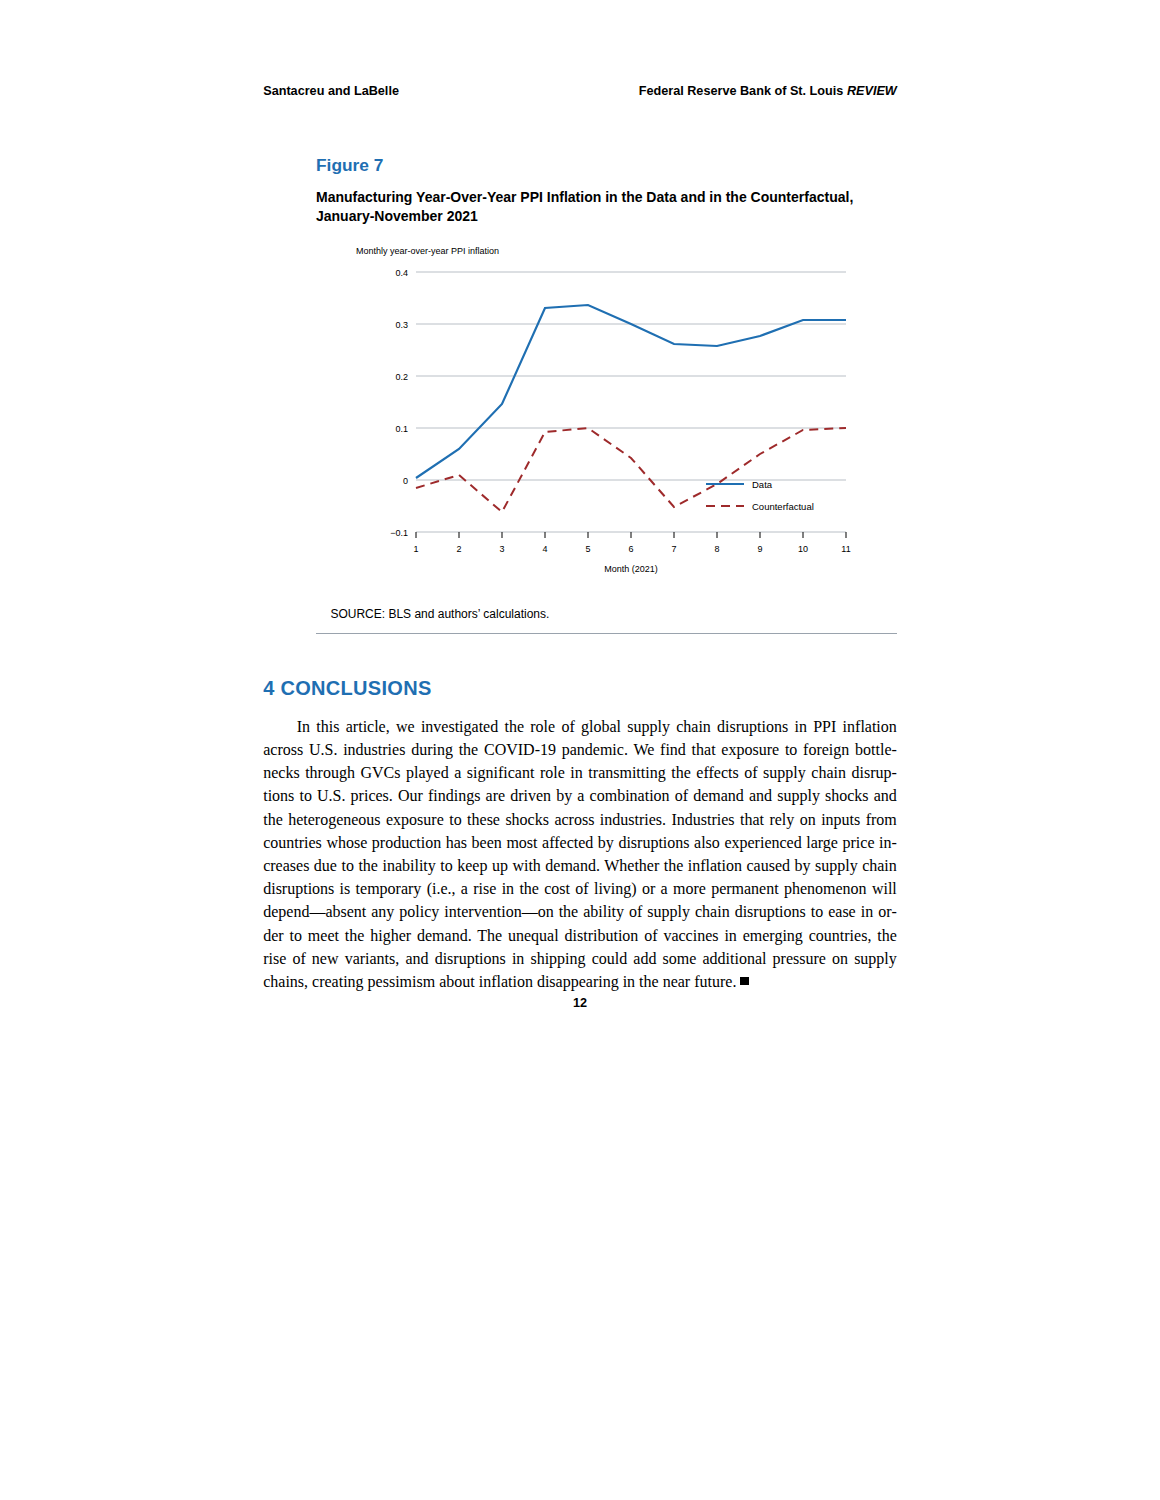Santacreu and LaBelle
Federal Reserve Bank of St. Louis REVIEW
Figure 7
Manufacturing Year-Over-Year PPI Inflation in the Data and in the Counterfactual,
January-November 2021
Monthly year-over-year PPI inflation 0.4 0.3 0.2 0.1 0 −0.1 1 2 3 4 5 6 7 8 9 10 11 Month (2021) Data Counterfactual
SOURCE: BLS and authors’ calculations.
4 CONCLUSIONS
In this article, we investigated the role of global supply chain disruptions in PPI inflation across U.S. industries during the COVID-19 pandemic. We find that exposure to foreign bottlenecks through GVCs played a significant role in transmitting the effects of supply chain disruptions to U.S. prices. Our findings are driven by a combination of demand and supply shocks and the heterogeneous exposure to these shocks across industries. Industries that rely on inputs from countries whose production has been most affected by disruptions also experienced large price increases due to the inability to keep up with demand. Whether the inflation caused by supply chain disruptions is temporary (i.e., a rise in the cost of living) or a more permanent phenomenon will depend—absent any policy intervention—on the ability of supply chain disruptions to ease in order to meet the higher demand. The unequal distribution of vaccines in emerging countries, the rise of new variants, and disruptions in shipping could add some additional pressure on supply chains, creating pessimism about inflation disappearing in the near future.
12